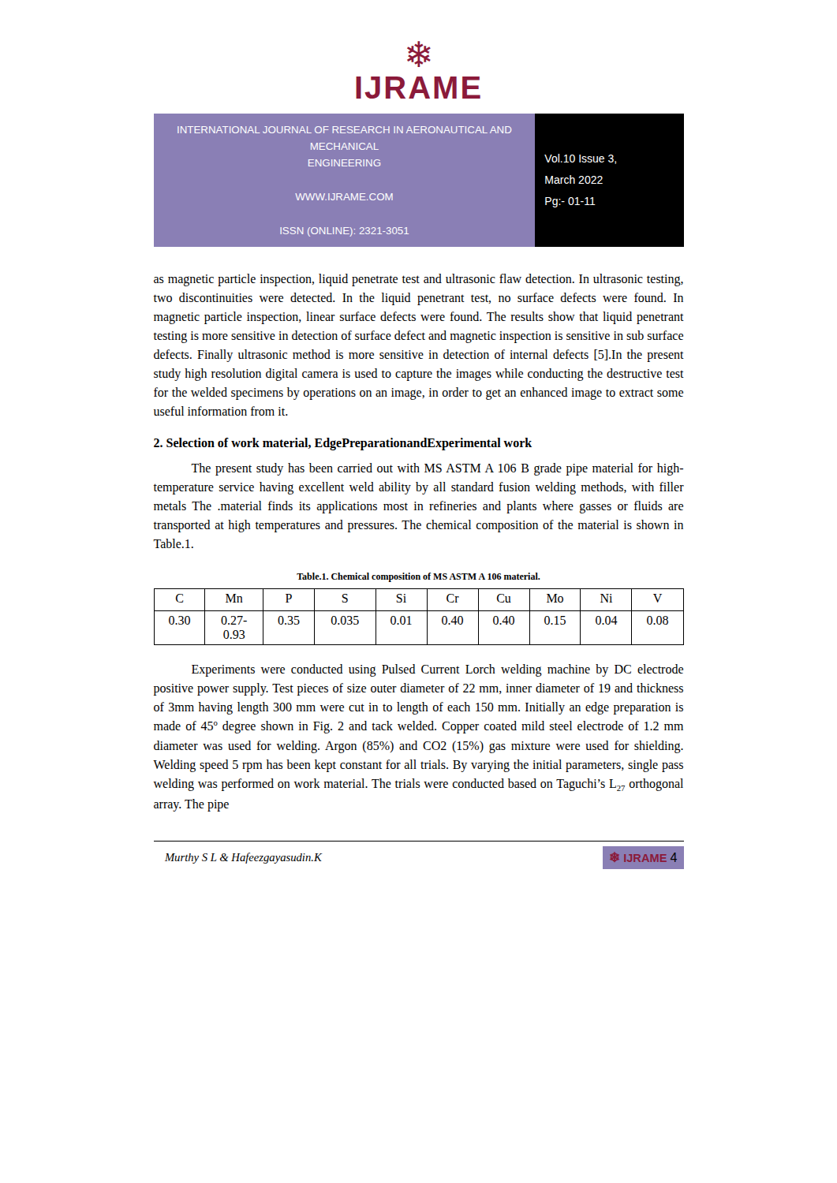❄
IJRAME
INTERNATIONAL JOURNAL OF RESEARCH IN AERONAUTICAL AND MECHANICAL
ENGINEERING
WWW.IJRAME.COM
ISSN (ONLINE): 2321-3051
Vol.10 Issue 3,
March 2022
Pg:- 01-11
as magnetic particle inspection, liquid penetrate test and ultrasonic flaw detection. In ultrasonic testing, two discontinuities were detected. In the liquid penetrant test, no surface defects were found. In magnetic particle inspection, linear surface defects were found. The results show that liquid penetrant testing is more sensitive in detection of surface defect and magnetic inspection is sensitive in sub surface defects. Finally ultrasonic method is more sensitive in detection of internal defects [5].In the present study high resolution digital camera is used to capture the images while conducting the destructive test for the welded specimens by operations on an image, in order to get an enhanced image to extract some useful information from it.
2. Selection of work material, EdgePreparationandExperimental work
The present study has been carried out with MS ASTM A 106 B grade pipe material for high-temperature service having excellent weld ability by all standard fusion welding methods, with filler metals The .material finds its applications most in refineries and plants where gasses or fluids are transported at high temperatures and pressures. The chemical composition of the material is shown in Table.1.
Table.1. Chemical composition of MS ASTM A 106 material.
| C | Mn | P | S | Si | Cr | Cu | Mo | Ni | V |
| 0.30 | 0.27- 0.93 | 0.35 | 0.035 | 0.01 | 0.40 | 0.40 | 0.15 | 0.04 | 0.08 |
Experiments were conducted using Pulsed Current Lorch welding machine by DC electrode positive power supply. Test pieces of size outer diameter of 22 mm, inner diameter of 19 and thickness of 3mm having length 300 mm were cut in to length of each 150 mm. Initially an edge preparation is made of 45o degree shown in Fig. 2 and tack welded. Copper coated mild steel electrode of 1.2 mm diameter was used for welding. Argon (85%) and CO2 (15%) gas mixture were used for shielding. Welding speed 5 rpm has been kept constant for all trials. By varying the initial parameters, single pass welding was performed on work material. The trials were conducted based on Taguchi’s L27 orthogonal array. The pipe
Murthy S L & Hafeezgayasudin.K
❄ IJRAME 4